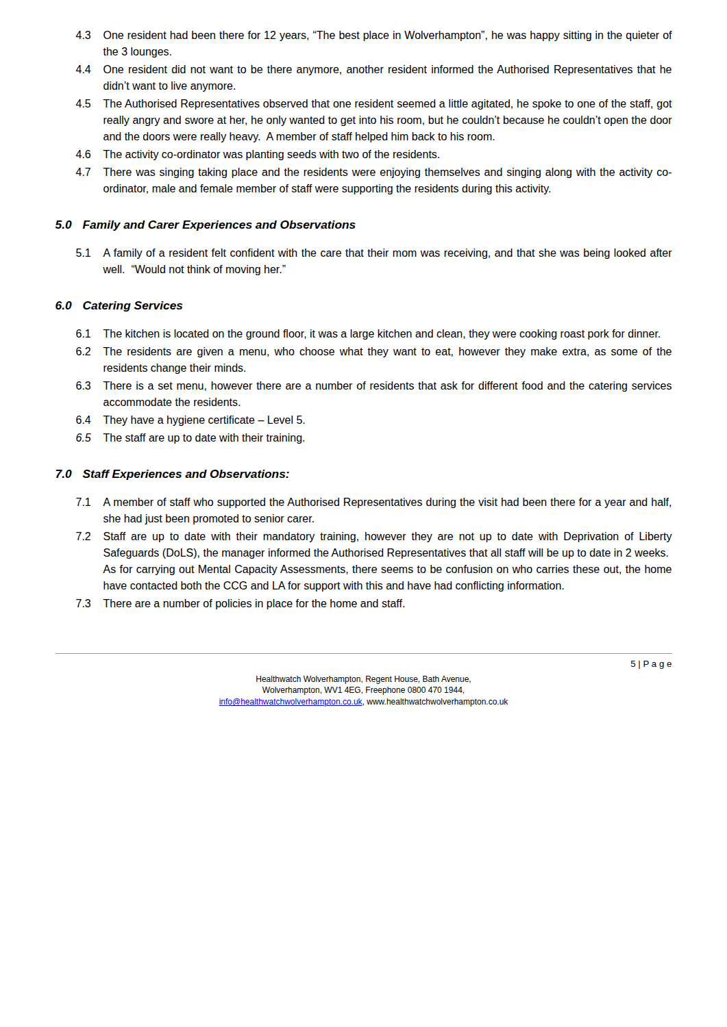4.3
One resident had been there for 12 years, “The best place in Wolverhampton”, he was happy sitting in the quieter of the 3 lounges.
4.4
One resident did not want to be there anymore, another resident informed the Authorised Representatives that he didn’t want to live anymore.
4.5
The Authorised Representatives observed that one resident seemed a little agitated, he spoke to one of the staff, got really angry and swore at her, he only wanted to get into his room, but he couldn’t because he couldn’t open the door and the doors were really heavy. A member of staff helped him back to his room.
4.6
The activity co-ordinator was planting seeds with two of the residents.
4.7
There was singing taking place and the residents were enjoying themselves and singing along with the activity co-ordinator, male and female member of staff were supporting the residents during this activity.
5.0 Family and Carer Experiences and Observations
5.1
A family of a resident felt confident with the care that their mom was receiving, and that she was being looked after well. “Would not think of moving her.”
6.0 Catering Services
6.1
The kitchen is located on the ground floor, it was a large kitchen and clean, they were cooking roast pork for dinner.
6.2
The residents are given a menu, who choose what they want to eat, however they make extra, as some of the residents change their minds.
6.3
There is a set menu, however there are a number of residents that ask for different food and the catering services accommodate the residents.
6.4
They have a hygiene certificate – Level 5.
6.5
The staff are up to date with their training.
7.0 Staff Experiences and Observations:
7.1
A member of staff who supported the Authorised Representatives during the visit had been there for a year and half, she had just been promoted to senior carer.
7.2
Staff are up to date with their mandatory training, however they are not up to date with Deprivation of Liberty Safeguards (DoLS), the manager informed the Authorised Representatives that all staff will be up to date in 2 weeks. As for carrying out Mental Capacity Assessments, there seems to be confusion on who carries these out, the home have contacted both the CCG and LA for support with this and have had conflicting information.
7.3
There are a number of policies in place for the home and staff.
5 | P a g e
Healthwatch Wolverhampton, Regent House, Bath Avenue,
Wolverhampton, WV1 4EG, Freephone 0800 470 1944,
info@healthwatchwolverhampton.co.uk, www.healthwatchwolverhampton.co.uk